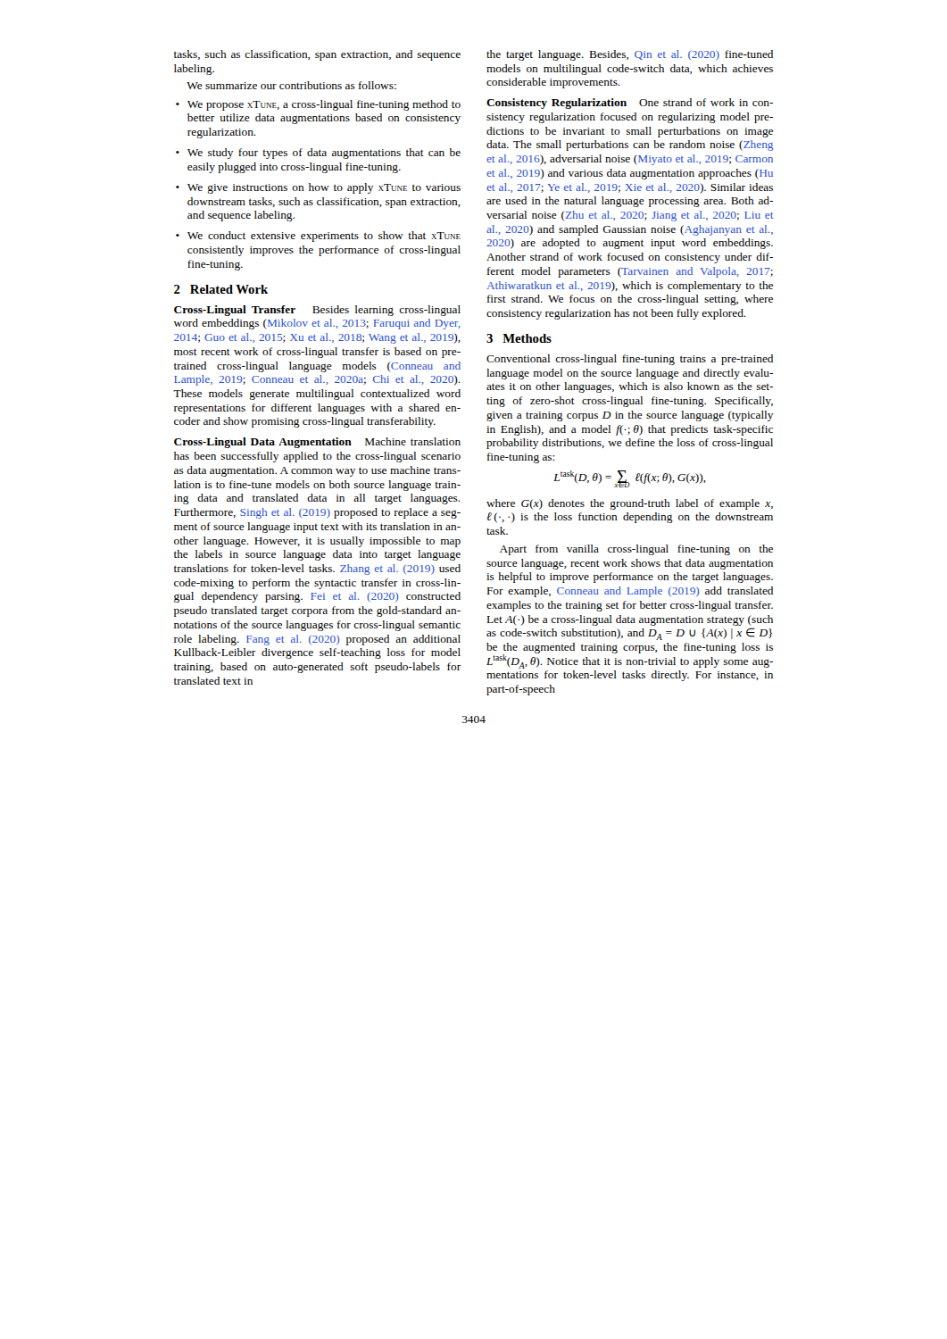tasks, such as classification, span extraction, and sequence labeling.
We summarize our contributions as follows:
We propose xTune, a cross-lingual fine-tuning method to better utilize data augmentations based on consistency regularization.
We study four types of data augmentations that can be easily plugged into cross-lingual fine-tuning.
We give instructions on how to apply xTune to various downstream tasks, such as classification, span extraction, and sequence labeling.
We conduct extensive experiments to show that xTune consistently improves the performance of cross-lingual fine-tuning.
2 Related Work
Cross-Lingual Transfer Besides learning cross-lingual word embeddings (Mikolov et al., 2013; Faruqui and Dyer, 2014; Guo et al., 2015; Xu et al., 2018; Wang et al., 2019), most recent work of cross-lingual transfer is based on pre-trained cross-lingual language models (Conneau and Lample, 2019; Conneau et al., 2020a; Chi et al., 2020). These models generate multilingual contextualized word representations for different languages with a shared encoder and show promising cross-lingual transferability.
Cross-Lingual Data Augmentation Machine translation has been successfully applied to the cross-lingual scenario as data augmentation. A common way to use machine translation is to fine-tune models on both source language training data and translated data in all target languages. Furthermore, Singh et al. (2019) proposed to replace a segment of source language input text with its translation in another language. However, it is usually impossible to map the labels in source language data into target language translations for token-level tasks. Zhang et al. (2019) used code-mixing to perform the syntactic transfer in cross-lingual dependency parsing. Fei et al. (2020) constructed pseudo translated target corpora from the gold-standard annotations of the source languages for cross-lingual semantic role labeling. Fang et al. (2020) proposed an additional Kullback-Leibler divergence self-teaching loss for model training, based on auto-generated soft pseudo-labels for translated text in
the target language. Besides, Qin et al. (2020) fine-tuned models on multilingual code-switch data, which achieves considerable improvements.
Consistency Regularization One strand of work in consistency regularization focused on regularizing model predictions to be invariant to small perturbations on image data. The small perturbations can be random noise (Zheng et al., 2016), adversarial noise (Miyato et al., 2019; Carmon et al., 2019) and various data augmentation approaches (Hu et al., 2017; Ye et al., 2019; Xie et al., 2020). Similar ideas are used in the natural language processing area. Both adversarial noise (Zhu et al., 2020; Jiang et al., 2020; Liu et al., 2020) and sampled Gaussian noise (Aghajanyan et al., 2020) are adopted to augment input word embeddings. Another strand of work focused on consistency under different model parameters (Tarvainen and Valpola, 2017; Athiwaratkun et al., 2019), which is complementary to the first strand. We focus on the cross-lingual setting, where consistency regularization has not been fully explored.
3 Methods
Conventional cross-lingual fine-tuning trains a pre-trained language model on the source language and directly evaluates it on other languages, which is also known as the setting of zero-shot cross-lingual fine-tuning. Specifically, given a training corpus D in the source language (typically in English), and a model f(·; θ) that predicts task-specific probability distributions, we define the loss of cross-lingual fine-tuning as:
Ltask(D, θ) = Σx∈D  ℓ(f(x; θ), G(x)),
where G(x) denotes the ground-truth label of example x, ℓ(·, ·) is the loss function depending on the downstream task.
Apart from vanilla cross-lingual fine-tuning on the source language, recent work shows that data augmentation is helpful to improve performance on the target languages. For example, Conneau and Lample (2019) add translated examples to the training set for better cross-lingual transfer. Let A(·) be a cross-lingual data augmentation strategy (such as code-switch substitution), and DA = D ∪ {A(x) | x ∈ D} be the augmented training corpus, the fine-tuning loss is Ltask(DA, θ). Notice that it is non-trivial to apply some augmentations for token-level tasks directly. For instance, in part-of-speech
3404